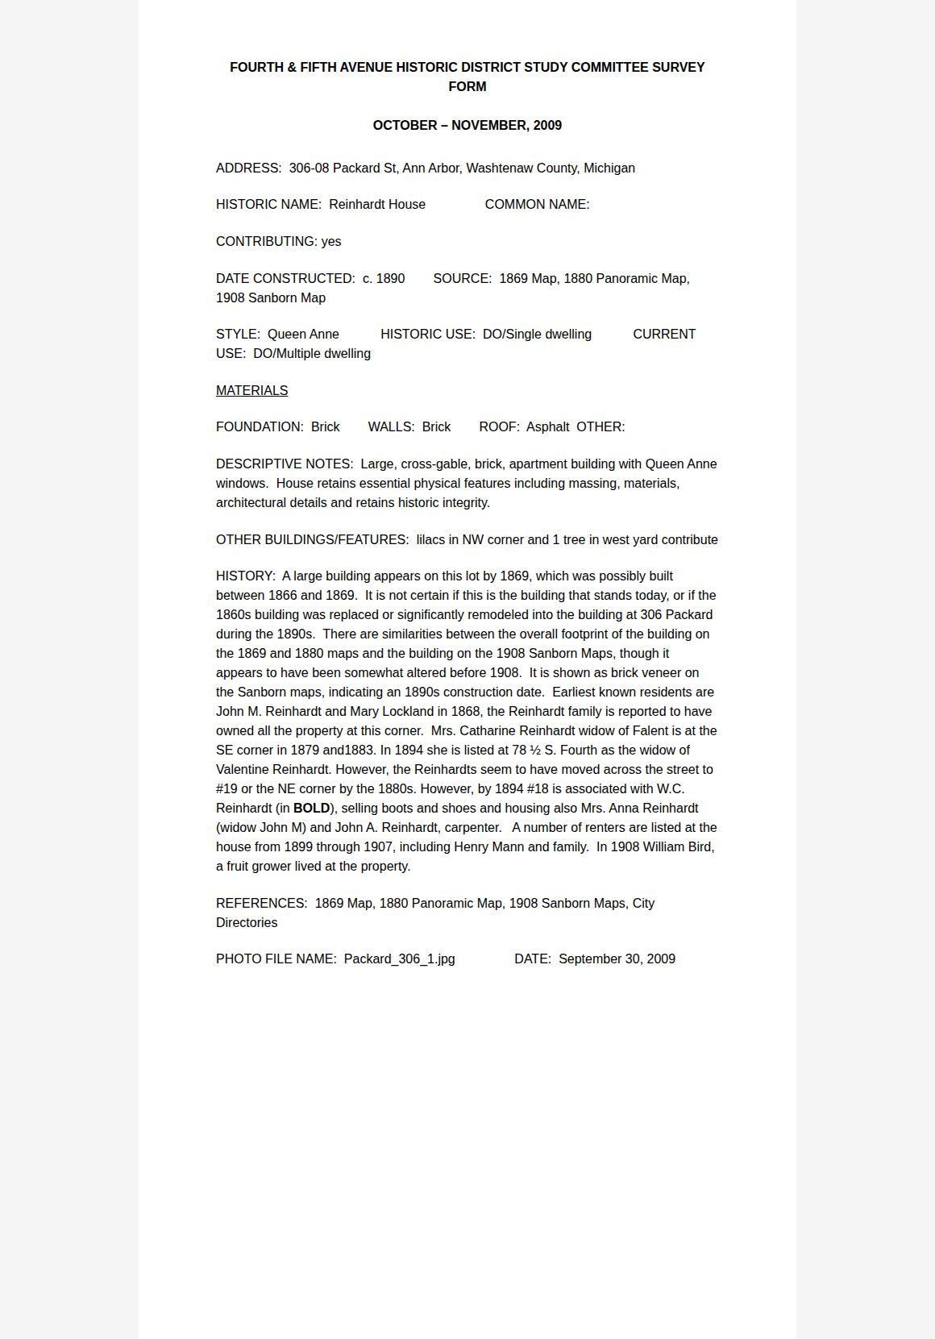FOURTH & FIFTH AVENUE HISTORIC DISTRICT STUDY COMMITTEE SURVEY FORM
OCTOBER – NOVEMBER, 2009
ADDRESS: 306-08 Packard St, Ann Arbor, Washtenaw County, Michigan
HISTORIC NAME: Reinhardt House COMMON NAME:
CONTRIBUTING: yes
DATE CONSTRUCTED: c. 1890 SOURCE: 1869 Map, 1880 Panoramic Map, 1908 Sanborn Map
STYLE: Queen Anne HISTORIC USE: DO/Single dwelling CURRENT USE: DO/Multiple dwelling
MATERIALS
FOUNDATION: Brick WALLS: Brick ROOF: Asphalt OTHER:
DESCRIPTIVE NOTES: Large, cross-gable, brick, apartment building with Queen Anne windows. House retains essential physical features including massing, materials, architectural details and retains historic integrity.
OTHER BUILDINGS/FEATURES: lilacs in NW corner and 1 tree in west yard contribute
HISTORY: A large building appears on this lot by 1869, which was possibly built between 1866 and 1869. It is not certain if this is the building that stands today, or if the 1860s building was replaced or significantly remodeled into the building at 306 Packard during the 1890s. There are similarities between the overall footprint of the building on the 1869 and 1880 maps and the building on the 1908 Sanborn Maps, though it appears to have been somewhat altered before 1908. It is shown as brick veneer on the Sanborn maps, indicating an 1890s construction date. Earliest known residents are John M. Reinhardt and Mary Lockland in 1868, the Reinhardt family is reported to have owned all the property at this corner. Mrs. Catharine Reinhardt widow of Falent is at the SE corner in 1879 and1883. In 1894 she is listed at 78 ½ S. Fourth as the widow of Valentine Reinhardt. However, the Reinhardts seem to have moved across the street to #19 or the NE corner by the 1880s. However, by 1894 #18 is associated with W.C. Reinhardt (in BOLD), selling boots and shoes and housing also Mrs. Anna Reinhardt (widow John M) and John A. Reinhardt, carpenter. A number of renters are listed at the house from 1899 through 1907, including Henry Mann and family. In 1908 William Bird, a fruit grower lived at the property.
REFERENCES: 1869 Map, 1880 Panoramic Map, 1908 Sanborn Maps, City Directories
PHOTO FILE NAME: Packard_306_1.jpg DATE: September 30, 2009